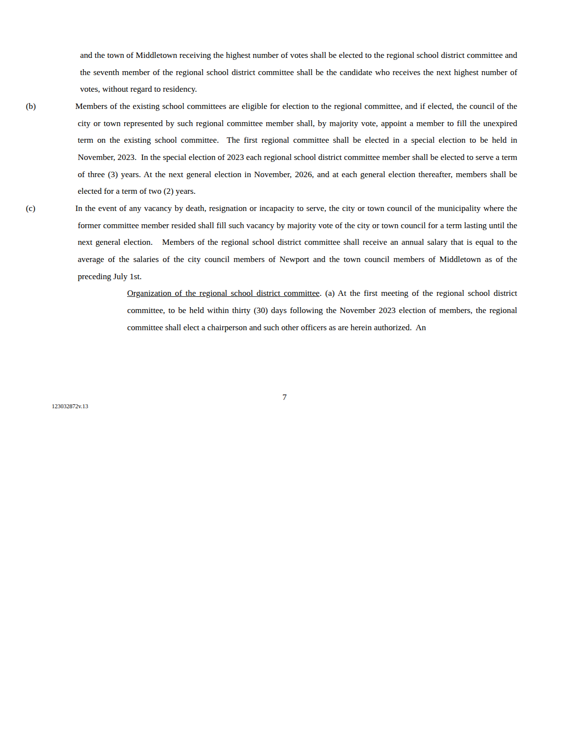and the town of Middletown receiving the highest number of votes shall be elected to the regional school district committee and the seventh member of the regional school district committee shall be the candidate who receives the next highest number of votes, without regard to residency.
(b) Members of the existing school committees are eligible for election to the regional committee, and if elected, the council of the city or town represented by such regional committee member shall, by majority vote, appoint a member to fill the unexpired term on the existing school committee. The first regional committee shall be elected in a special election to be held in November, 2023. In the special election of 2023 each regional school district committee member shall be elected to serve a term of three (3) years. At the next general election in November, 2026, and at each general election thereafter, members shall be elected for a term of two (2) years.
(c) In the event of any vacancy by death, resignation or incapacity to serve, the city or town council of the municipality where the former committee member resided shall fill such vacancy by majority vote of the city or town council for a term lasting until the next general election. Members of the regional school district committee shall receive an annual salary that is equal to the average of the salaries of the city council members of Newport and the town council members of Middletown as of the preceding July 1st.
6. Organization of the regional school district committee. (a) At the first meeting of the regional school district committee, to be held within thirty (30) days following the November 2023 election of members, the regional committee shall elect a chairperson and such other officers as are herein authorized. An
7
123032872v.13